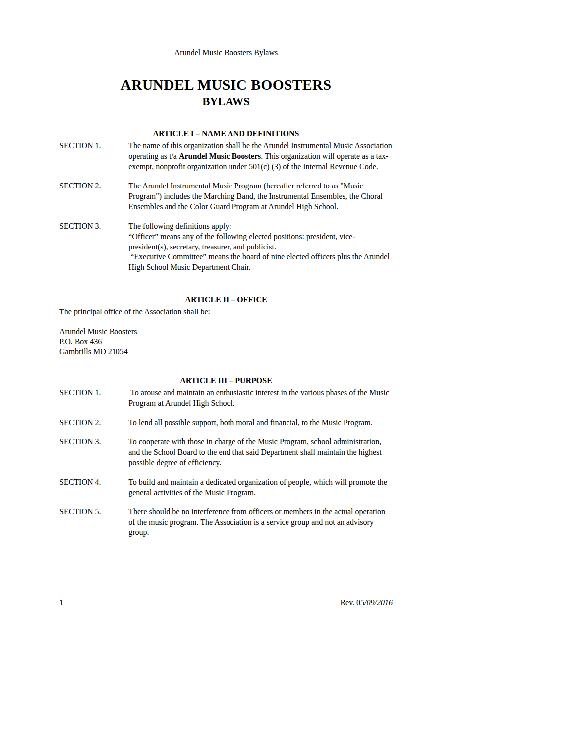Arundel Music Boosters Bylaws
ARUNDEL MUSIC BOOSTERS
BYLAWS
ARTICLE I – NAME AND DEFINITIONS
| SECTION 1. | The name of this organization shall be the Arundel Instrumental Music Association operating as t/a Arundel Music Boosters . This organization will operate as a tax-exempt, nonprofit organization under 501(c) (3) of the Internal Revenue Code. |
| SECTION 2. | The Arundel Instrumental Music Program (hereafter referred to as "Music Program") includes the Marching Band, the Instrumental Ensembles, the Choral Ensembles and the Color Guard Program at Arundel High School. |
| SECTION 3. | The following definitions apply: “Officer” means any of the following elected positions: president, vice-president(s), secretary, treasurer, and publicist. “Executive Committee” means the board of nine elected officers plus the Arundel High School Music Department Chair. |
ARTICLE II – OFFICE
The principal office of the Association shall be:
Arundel Music Boosters
P.O. Box 436
Gambrills MD 21054
ARTICLE III – PURPOSE
| SECTION 1. | To arouse and maintain an enthusiastic interest in the various phases of the Music Program at Arundel High School. |
| SECTION 2. | To lend all possible support, both moral and financial, to the Music Program. |
| SECTION 3. | To cooperate with those in charge of the Music Program, school administration, and the School Board to the end that said Department shall maintain the highest possible degree of efficiency. |
| SECTION 4. | To build and maintain a dedicated organization of people, which will promote the general activities of the Music Program. |
| SECTION 5. | There should be no interference from officers or members in the actual operation of the music program. The Association is a service group and not an advisory group. |
1 Rev. 05/09/2016